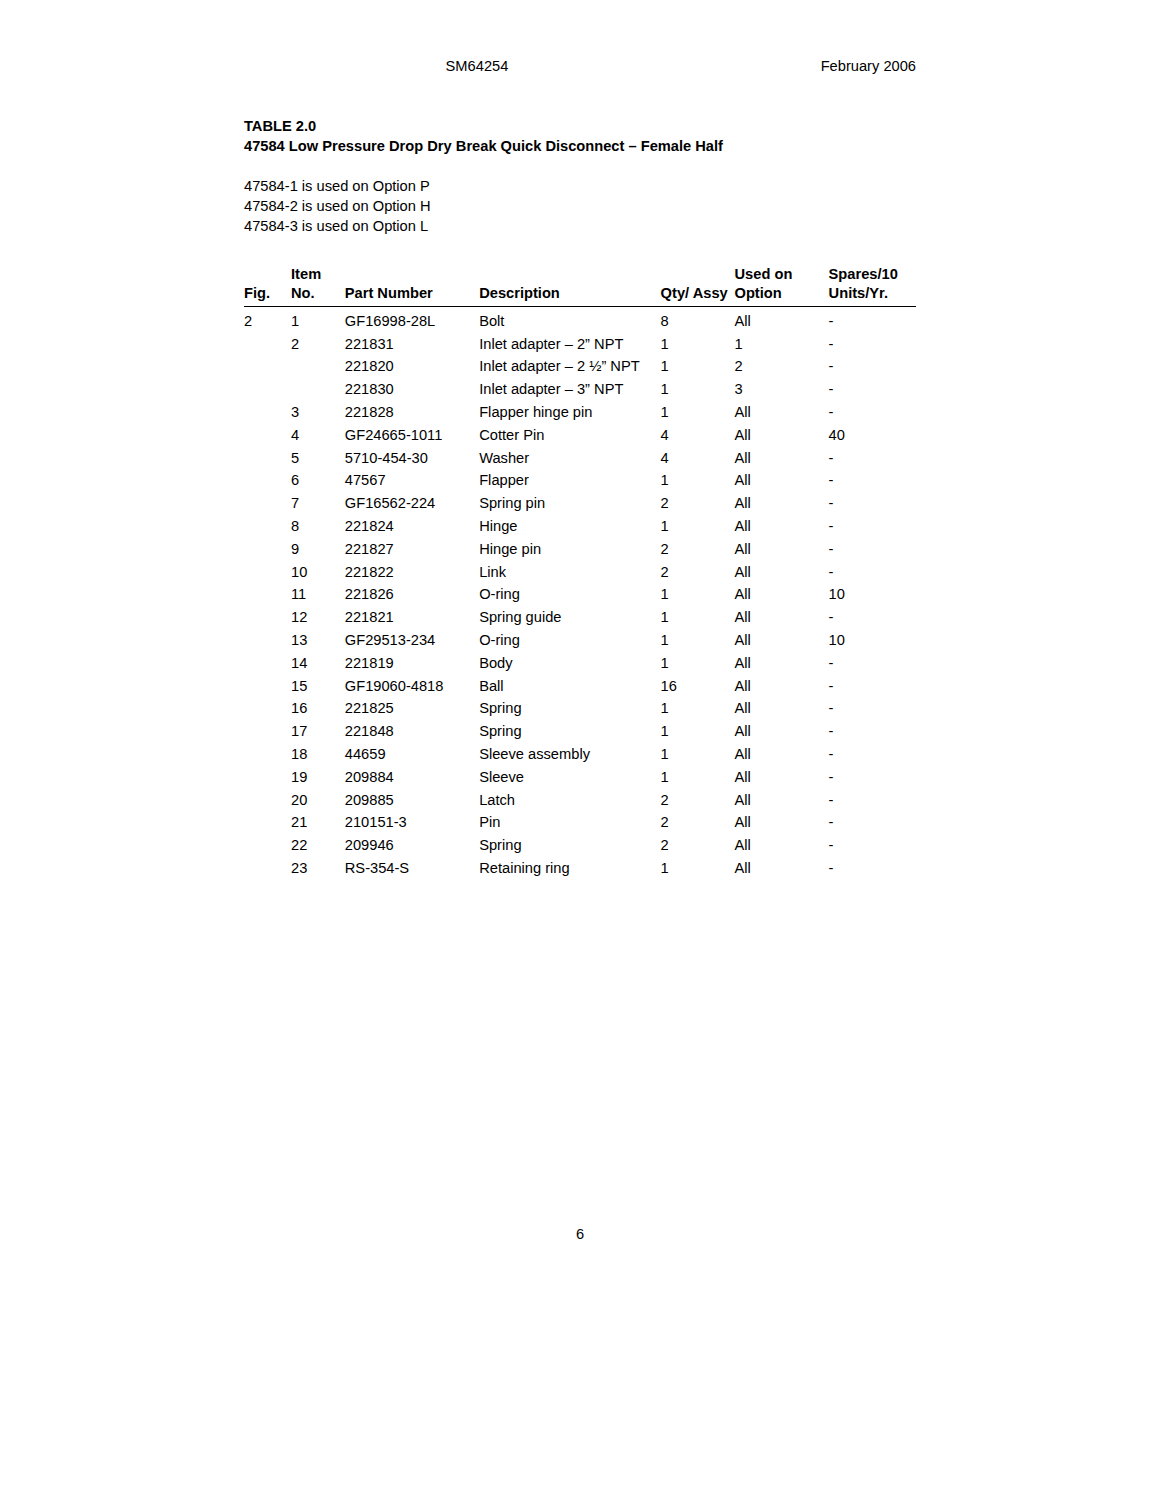SM64254
February 2006
TABLE 2.0
47584 Low Pressure Drop Dry Break Quick Disconnect – Female Half
47584-1 is used on Option P
47584-2 is used on Option H
47584-3 is used on Option L
| | Item | | | | Used on | Spares/10 |
| --- | --- | --- | --- | --- | --- | --- |
| Fig. | No. | Part Number | Description | Qty/ Assy | Option | Units/Yr. |
| 2 | 1 | GF16998-28L | Bolt | 8 | All | - |
| | 2 | 221831 | Inlet adapter – 2” NPT | 1 | 1 | - |
| | | 221820 | Inlet adapter – 2 ½” NPT | 1 | 2 | - |
| | | 221830 | Inlet adapter – 3” NPT | 1 | 3 | - |
| | 3 | 221828 | Flapper hinge pin | 1 | All | - |
| | 4 | GF24665-1011 | Cotter Pin | 4 | All | 40 |
| | 5 | 5710-454-30 | Washer | 4 | All | - |
| | 6 | 47567 | Flapper | 1 | All | - |
| | 7 | GF16562-224 | Spring pin | 2 | All | - |
| | 8 | 221824 | Hinge | 1 | All | - |
| | 9 | 221827 | Hinge pin | 2 | All | - |
| | 10 | 221822 | Link | 2 | All | - |
| | 11 | 221826 | O-ring | 1 | All | 10 |
| | 12 | 221821 | Spring guide | 1 | All | - |
| | 13 | GF29513-234 | O-ring | 1 | All | 10 |
| | 14 | 221819 | Body | 1 | All | - |
| | 15 | GF19060-4818 | Ball | 16 | All | - |
| | 16 | 221825 | Spring | 1 | All | - |
| | 17 | 221848 | Spring | 1 | All | - |
| | 18 | 44659 | Sleeve assembly | 1 | All | - |
| | 19 | 209884 | Sleeve | 1 | All | - |
| | 20 | 209885 | Latch | 2 | All | - |
| | 21 | 210151-3 | Pin | 2 | All | - |
| | 22 | 209946 | Spring | 2 | All | - |
| | 23 | RS-354-S | Retaining ring | 1 | All | - |
6